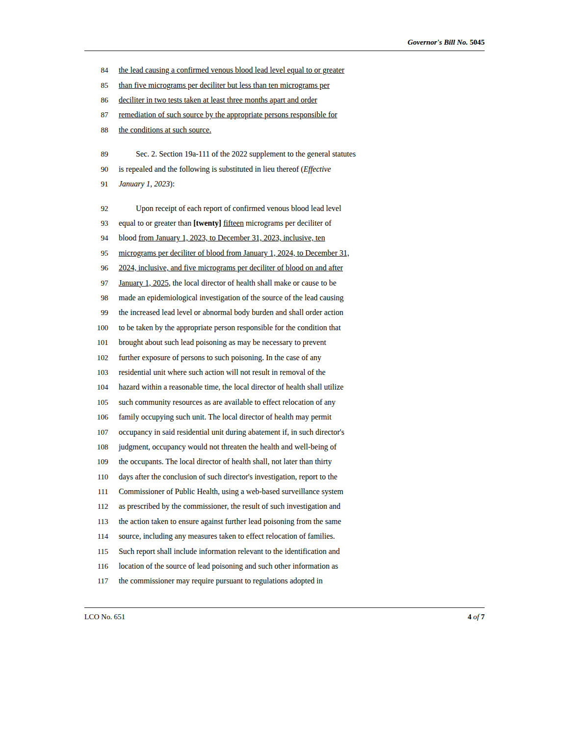Governor's Bill No. 5045
84 the lead causing a confirmed venous blood lead level equal to or greater
85 than five micrograms per deciliter but less than ten micrograms per
86 deciliter in two tests taken at least three months apart and order
87 remediation of such source by the appropriate persons responsible for
88 the conditions at such source.
89 Sec. 2. Section 19a-111 of the 2022 supplement to the general statutes
90 is repealed and the following is substituted in lieu thereof (Effective
91 January 1, 2023):
92 Upon receipt of each report of confirmed venous blood lead level
93 equal to or greater than [twenty] fifteen micrograms per deciliter of
94 blood from January 1, 2023, to December 31, 2023, inclusive, ten
95 micrograms per deciliter of blood from January 1, 2024, to December 31,
962024, inclusive, and five micrograms per deciliter of blood on and after
97 January 1, 2025, the local director of health shall make or cause to be
98 made an epidemiological investigation of the source of the lead causing
99 the increased lead level or abnormal body burden and shall order action
100 to be taken by the appropriate person responsible for the condition that
101 brought about such lead poisoning as may be necessary to prevent
102 further exposure of persons to such poisoning. In the case of any
103 residential unit where such action will not result in removal of the
104 hazard within a reasonable time, the local director of health shall utilize
105 such community resources as are available to effect relocation of any
106 family occupying such unit. The local director of health may permit
107 occupancy in said residential unit during abatement if, in such director's
108 judgment, occupancy would not threaten the health and well-being of
109 the occupants. The local director of health shall, not later than thirty
110 days after the conclusion of such director's investigation, report to the
111 Commissioner of Public Health, using a web-based surveillance system
112 as prescribed by the commissioner, the result of such investigation and
113 the action taken to ensure against further lead poisoning from the same
114 source, including any measures taken to effect relocation of families.
115 Such report shall include information relevant to the identification and
116 location of the source of lead poisoning and such other information as
117 the commissioner may require pursuant to regulations adopted in
LCO No. 651 4 of 7